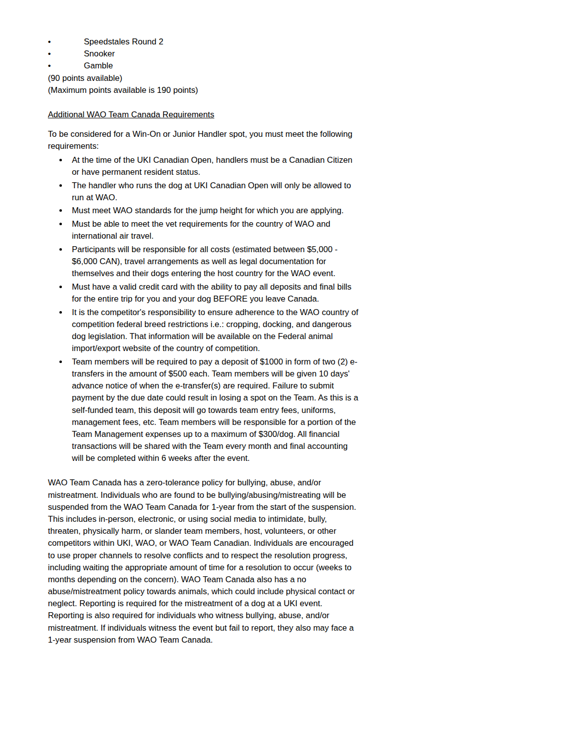Speedstales Round 2
Snooker
Gamble
(90 points available)
(Maximum points available is 190 points)
Additional WAO Team Canada Requirements
To be considered for a Win-On or Junior Handler spot, you must meet the following requirements:
At the time of the UKI Canadian Open, handlers must be a Canadian Citizen or have permanent resident status.
The handler who runs the dog at UKI Canadian Open will only be allowed to run at WAO.
Must meet WAO standards for the jump height for which you are applying.
Must be able to meet the vet requirements for the country of WAO and international air travel.
Participants will be responsible for all costs (estimated between $5,000 - $6,000 CAN), travel arrangements as well as legal documentation for themselves and their dogs entering the host country for the WAO event.
Must have a valid credit card with the ability to pay all deposits and final bills for the entire trip for you and your dog BEFORE you leave Canada.
It is the competitor's responsibility to ensure adherence to the WAO country of competition federal breed restrictions i.e.: cropping, docking, and dangerous dog legislation. That information will be available on the Federal animal import/export website of the country of competition.
Team members will be required to pay a deposit of $1000 in form of two (2) e-transfers in the amount of $500 each. Team members will be given 10 days' advance notice of when the e-transfer(s) are required. Failure to submit payment by the due date could result in losing a spot on the Team. As this is a self-funded team, this deposit will go towards team entry fees, uniforms, management fees, etc. Team members will be responsible for a portion of the Team Management expenses up to a maximum of $300/dog. All financial transactions will be shared with the Team every month and final accounting will be completed within 6 weeks after the event.
WAO Team Canada has a zero-tolerance policy for bullying, abuse, and/or mistreatment. Individuals who are found to be bullying/abusing/mistreating will be suspended from the WAO Team Canada for 1-year from the start of the suspension. This includes in-person, electronic, or using social media to intimidate, bully, threaten, physically harm, or slander team members, host, volunteers, or other competitors within UKI, WAO, or WAO Team Canadian. Individuals are encouraged to use proper channels to resolve conflicts and to respect the resolution progress, including waiting the appropriate amount of time for a resolution to occur (weeks to months depending on the concern). WAO Team Canada also has a no abuse/mistreatment policy towards animals, which could include physical contact or neglect. Reporting is required for the mistreatment of a dog at a UKI event. Reporting is also required for individuals who witness bullying, abuse, and/or mistreatment. If individuals witness the event but fail to report, they also may face a 1-year suspension from WAO Team Canada.